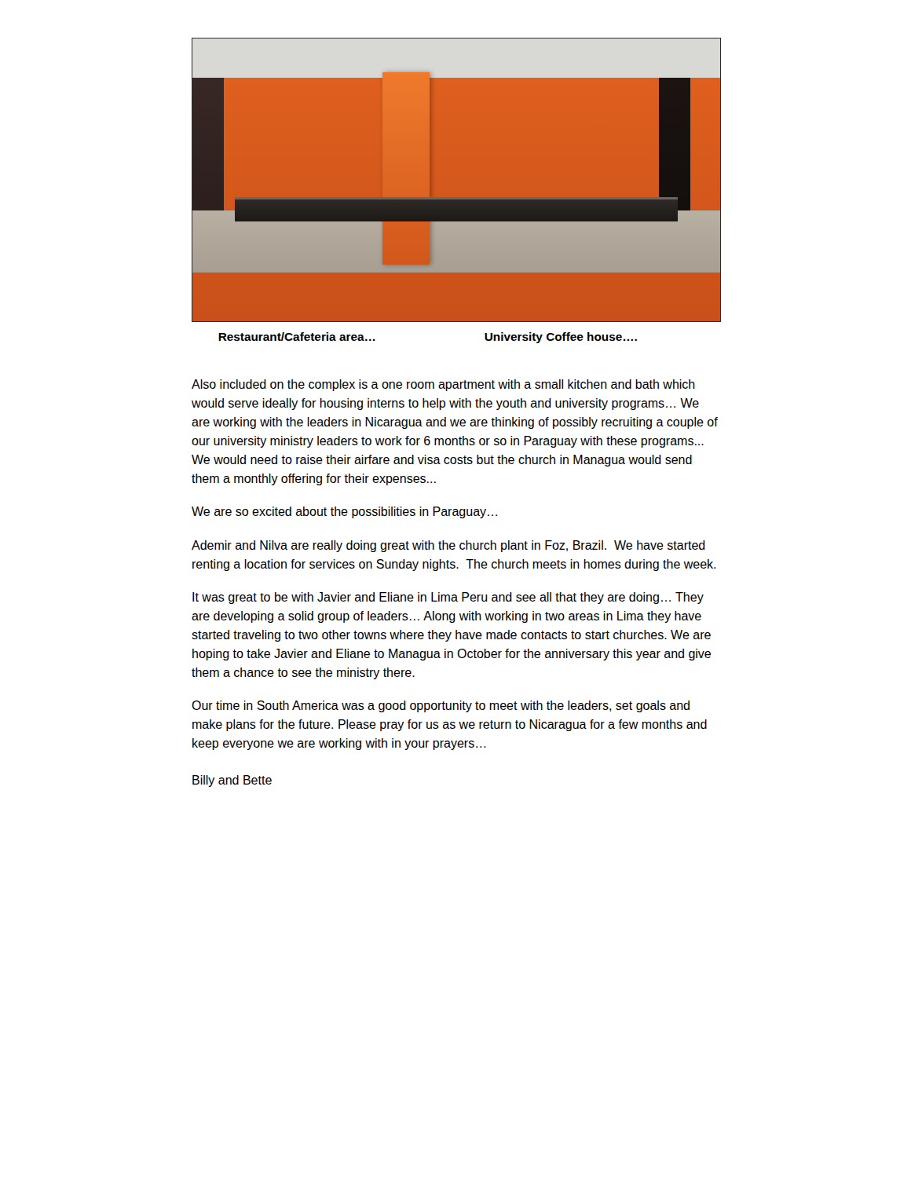Restaurant/Cafeteria area… University Coffee house….
Also included on the complex is a one room apartment with a small kitchen and bath which would serve ideally for housing interns to help with the youth and university programs… We are working with the leaders in Nicaragua and we are thinking of possibly recruiting a couple of our university ministry leaders to work for 6 months or so in Paraguay with these programs... We would need to raise their airfare and visa costs but the church in Managua would send them a monthly offering for their expenses...
We are so excited about the possibilities in Paraguay…
Ademir and Nilva are really doing great with the church plant in Foz, Brazil. We have started renting a location for services on Sunday nights. The church meets in homes during the week.
It was great to be with Javier and Eliane in Lima Peru and see all that they are doing… They are developing a solid group of leaders… Along with working in two areas in Lima they have started traveling to two other towns where they have made contacts to start churches. We are hoping to take Javier and Eliane to Managua in October for the anniversary this year and give them a chance to see the ministry there.
Our time in South America was a good opportunity to meet with the leaders, set goals and make plans for the future. Please pray for us as we return to Nicaragua for a few months and keep everyone we are working with in your prayers…
Billy and Bette